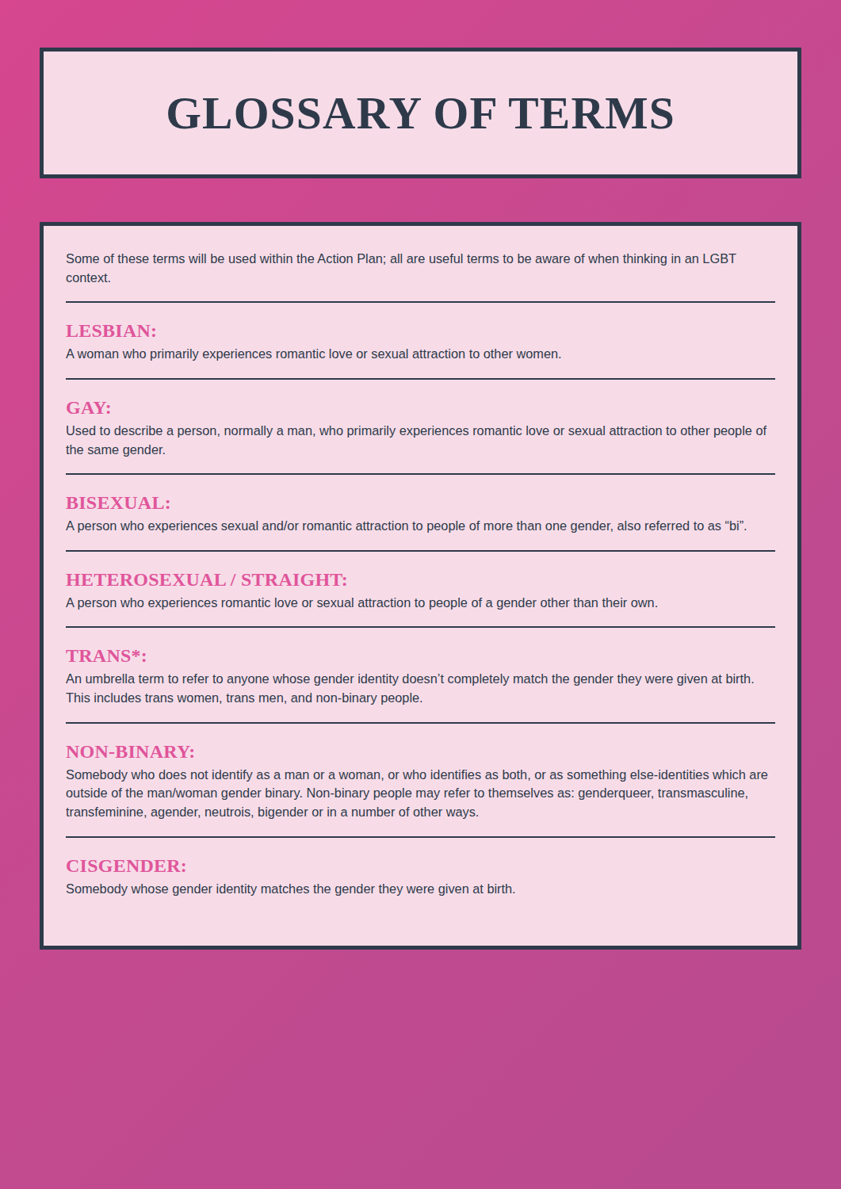GLOSSARY OF TERMS
Some of these terms will be used within the Action Plan; all are useful terms to be aware of when thinking in an LGBT context.
LESBIAN:
A woman who primarily experiences romantic love or sexual attraction to other women.
GAY:
Used to describe a person, normally a man, who primarily experiences romantic love or sexual attraction to other people of the same gender.
BISEXUAL:
A person who experiences sexual and/or romantic attraction to people of more than one gender, also referred to as “bi”.
HETEROSEXUAL / STRAIGHT:
A person who experiences romantic love or sexual attraction to people of a gender other than their own.
TRANS*:
An umbrella term to refer to anyone whose gender identity doesn’t completely match the gender they were given at birth. This includes trans women, trans men, and non-binary people.
NON-BINARY:
Somebody who does not identify as a man or a woman, or who identifies as both, or as something else-identities which are outside of the man/woman gender binary. Non-binary people may refer to themselves as: genderqueer, transmasculine, transfeminine, agender, neutrois, bigender or in a number of other ways.
CISGENDER:
Somebody whose gender identity matches the gender they were given at birth.